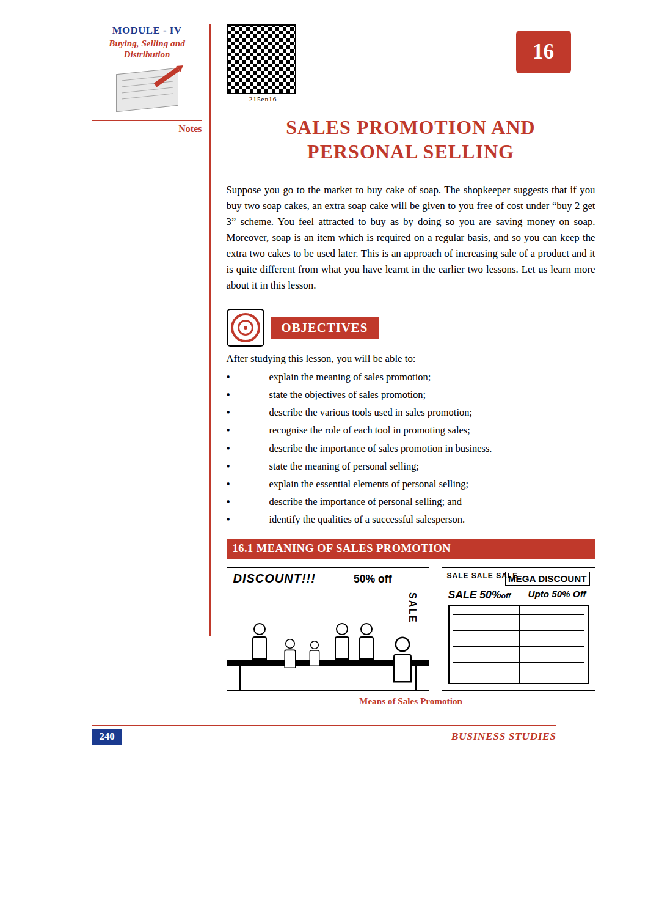MODULE - IV
Buying, Selling and
Distribution
Notes
215en16
16
SALES PROMOTION AND
PERSONAL SELLING
Suppose you go to the market to buy cake of soap. The shopkeeper suggests that if you buy two soap cakes, an extra soap cake will be given to you free of cost under “buy 2 get 3” scheme. You feel attracted to buy as by doing so you are saving money on soap. Moreover, soap is an item which is required on a regular basis, and so you can keep the extra two cakes to be used later. This is an approach of increasing sale of a product and it is quite different from what you have learnt in the earlier two lessons. Let us learn more about it in this lesson.
OBJECTIVES
After studying this lesson, you will be able to:
explain the meaning of sales promotion;
state the objectives of sales promotion;
describe the various tools used in sales promotion;
recognise the role of each tool in promoting sales;
describe the importance of sales promotion in business.
state the meaning of personal selling;
explain the essential elements of personal selling;
describe the importance of personal selling; and
identify the qualities of a successful salesperson.
16.1 MEANING OF SALES PROMOTION
DISCOUNT!!!
50% off
SALE
SALE SALE SALE
MEGA DISCOUNT
SALE 50%off
Upto 50% Off
Means of Sales Promotion
240
BUSINESS STUDIES